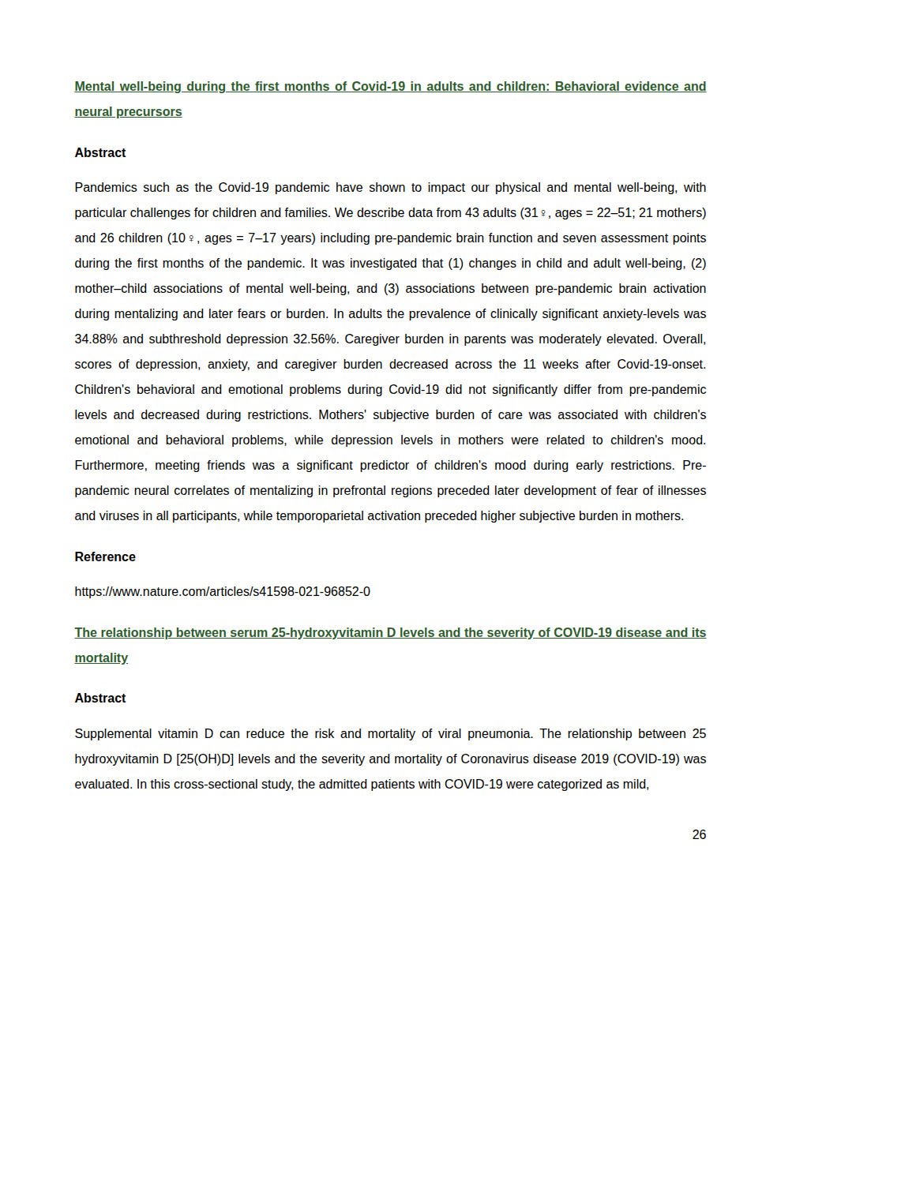Mental well-being during the first months of Covid-19 in adults and children: Behavioral evidence and neural precursors
Abstract
Pandemics such as the Covid-19 pandemic have shown to impact our physical and mental well-being, with particular challenges for children and families. We describe data from 43 adults (31♀, ages = 22–51; 21 mothers) and 26 children (10♀, ages = 7–17 years) including pre-pandemic brain function and seven assessment points during the first months of the pandemic. It was investigated that (1) changes in child and adult well-being, (2) mother–child associations of mental well-being, and (3) associations between pre-pandemic brain activation during mentalizing and later fears or burden. In adults the prevalence of clinically significant anxiety-levels was 34.88% and subthreshold depression 32.56%. Caregiver burden in parents was moderately elevated. Overall, scores of depression, anxiety, and caregiver burden decreased across the 11 weeks after Covid-19-onset. Children's behavioral and emotional problems during Covid-19 did not significantly differ from pre-pandemic levels and decreased during restrictions. Mothers' subjective burden of care was associated with children's emotional and behavioral problems, while depression levels in mothers were related to children's mood. Furthermore, meeting friends was a significant predictor of children's mood during early restrictions. Pre-pandemic neural correlates of mentalizing in prefrontal regions preceded later development of fear of illnesses and viruses in all participants, while temporoparietal activation preceded higher subjective burden in mothers.
Reference
https://www.nature.com/articles/s41598-021-96852-0
The relationship between serum 25-hydroxyvitamin D levels and the severity of COVID-19 disease and its mortality
Abstract
Supplemental vitamin D can reduce the risk and mortality of viral pneumonia. The relationship between 25 hydroxyvitamin D [25(OH)D] levels and the severity and mortality of Coronavirus disease 2019 (COVID-19) was evaluated. In this cross-sectional study, the admitted patients with COVID-19 were categorized as mild,
26